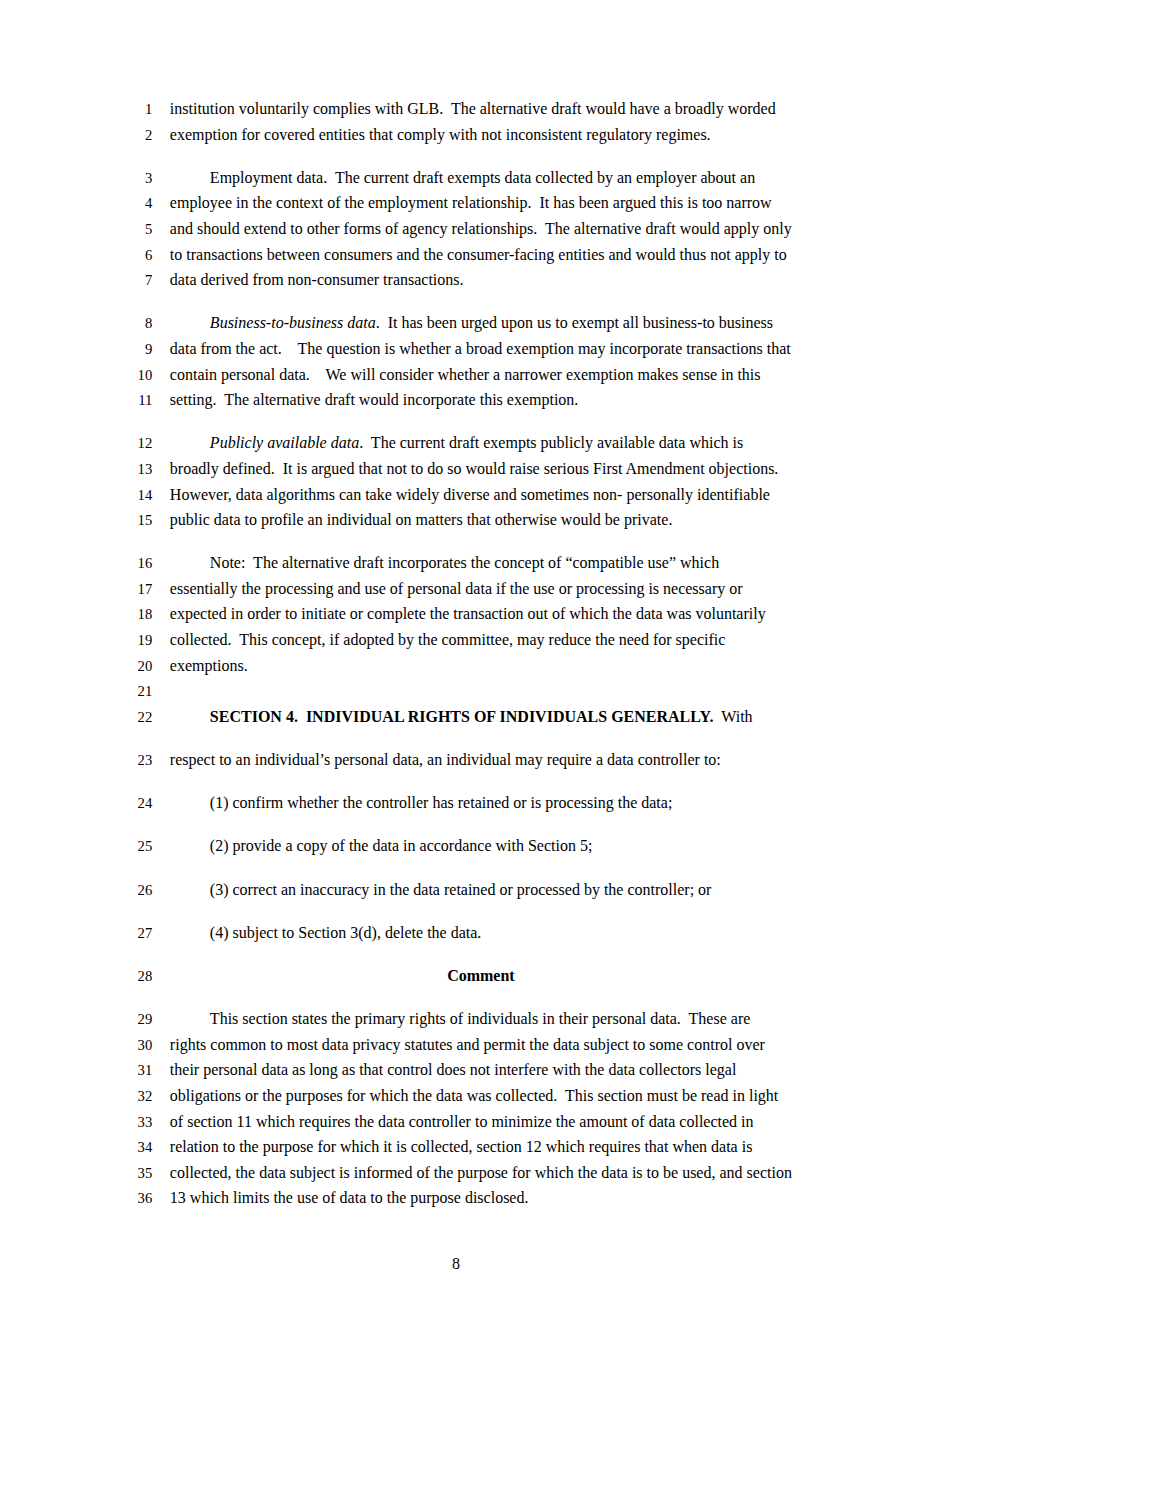1 institution voluntarily complies with GLB. The alternative draft would have a broadly worded
2 exemption for covered entities that comply with not inconsistent regulatory regimes.
3 Employment data. The current draft exempts data collected by an employer about an
4 employee in the context of the employment relationship. It has been argued this is too narrow
5 and should extend to other forms of agency relationships. The alternative draft would apply only
6 to transactions between consumers and the consumer-facing entities and would thus not apply to
7 data derived from non-consumer transactions.
8 Business-to-business data. It has been urged upon us to exempt all business-to business
9 data from the act. The question is whether a broad exemption may incorporate transactions that
10 contain personal data. We will consider whether a narrower exemption makes sense in this
11 setting. The alternative draft would incorporate this exemption.
12 Publicly available data. The current draft exempts publicly available data which is
13 broadly defined. It is argued that not to do so would raise serious First Amendment objections.
14 However, data algorithms can take widely diverse and sometimes non- personally identifiable
15 public data to profile an individual on matters that otherwise would be private.
16 Note: The alternative draft incorporates the concept of “compatible use” which
17 essentially the processing and use of personal data if the use or processing is necessary or
18 expected in order to initiate or complete the transaction out of which the data was voluntarily
19 collected. This concept, if adopted by the committee, may reduce the need for specific
20 exemptions.
21
22 SECTION 4. INDIVIDUAL RIGHTS OF INDIVIDUALS GENERALLY. With
23 respect to an individual’s personal data, an individual may require a data controller to:
24(1) confirm whether the controller has retained or is processing the data;
25(2) provide a copy of the data in accordance with Section 5;
26(3) correct an inaccuracy in the data retained or processed by the controller; or
27(4) subject to Section 3(d), delete the data.
28
Comment
29 This section states the primary rights of individuals in their personal data. These are
30 rights common to most data privacy statutes and permit the data subject to some control over
31 their personal data as long as that control does not interfere with the data collectors legal
32 obligations or the purposes for which the data was collected. This section must be read in light
33 of section 11 which requires the data controller to minimize the amount of data collected in
34 relation to the purpose for which it is collected, section 12 which requires that when data is
35 collected, the data subject is informed of the purpose for which the data is to be used, and section
3613 which limits the use of data to the purpose disclosed.
8